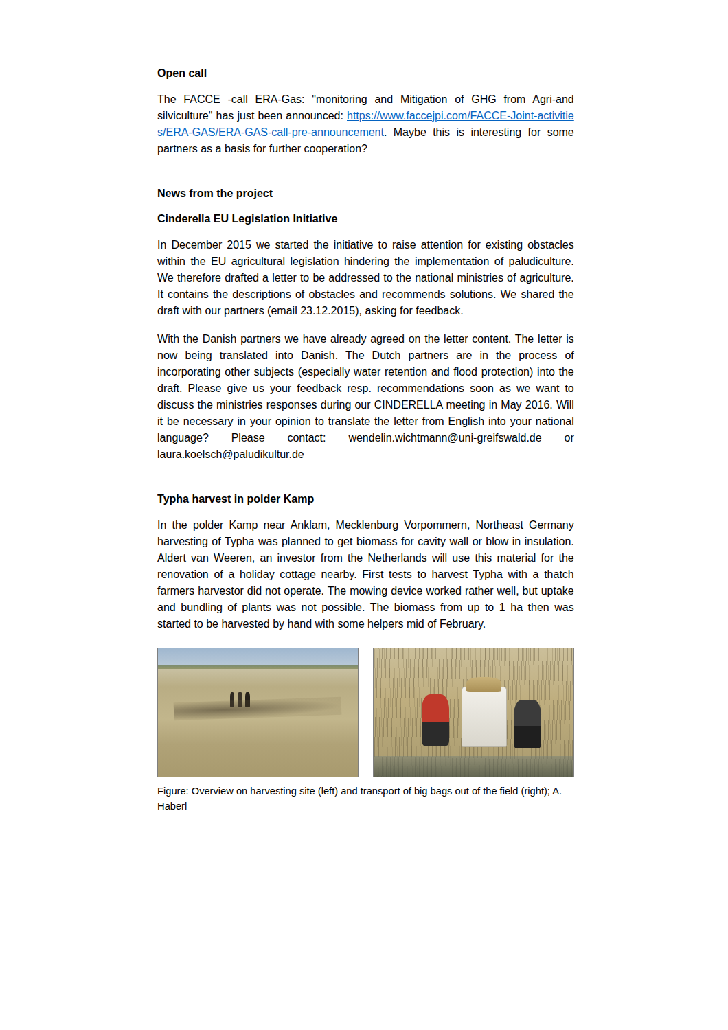Open call
The FACCE -call ERA-Gas: "monitoring and Mitigation of GHG from Agri-and silviculture" has just been announced: https://www.faccejpi.com/FACCE-Joint-activities/ERA-GAS/ERA-GAS-call-pre-announcement. Maybe this is interesting for some partners as a basis for further cooperation?
News from the project
Cinderella EU Legislation Initiative
In December 2015 we started the initiative to raise attention for existing obstacles within the EU agricultural legislation hindering the implementation of paludiculture. We therefore drafted a letter to be addressed to the national ministries of agriculture. It contains the descriptions of obstacles and recommends solutions. We shared the draft with our partners (email 23.12.2015), asking for feedback.
With the Danish partners we have already agreed on the letter content. The letter is now being translated into Danish. The Dutch partners are in the process of incorporating other subjects (especially water retention and flood protection) into the draft. Please give us your feedback resp. recommendations soon as we want to discuss the ministries responses during our CINDERELLA meeting in May 2016. Will it be necessary in your opinion to translate the letter from English into your national language? Please contact: wendelin.wichtmann@uni-greifswald.de or laura.koelsch@paludikultur.de
Typha harvest in polder Kamp
In the polder Kamp near Anklam, Mecklenburg Vorpommern, Northeast Germany harvesting of Typha was planned to get biomass for cavity wall or blow in insulation. Aldert van Weeren, an investor from the Netherlands will use this material for the renovation of a holiday cottage nearby. First tests to harvest Typha with a thatch farmers harvestor did not operate. The mowing device worked rather well, but uptake and bundling of plants was not possible. The biomass from up to 1 ha then was started to be harvested by hand with some helpers mid of February.
Figure: Overview on harvesting site (left) and transport of big bags out of the field (right); A. Haberl